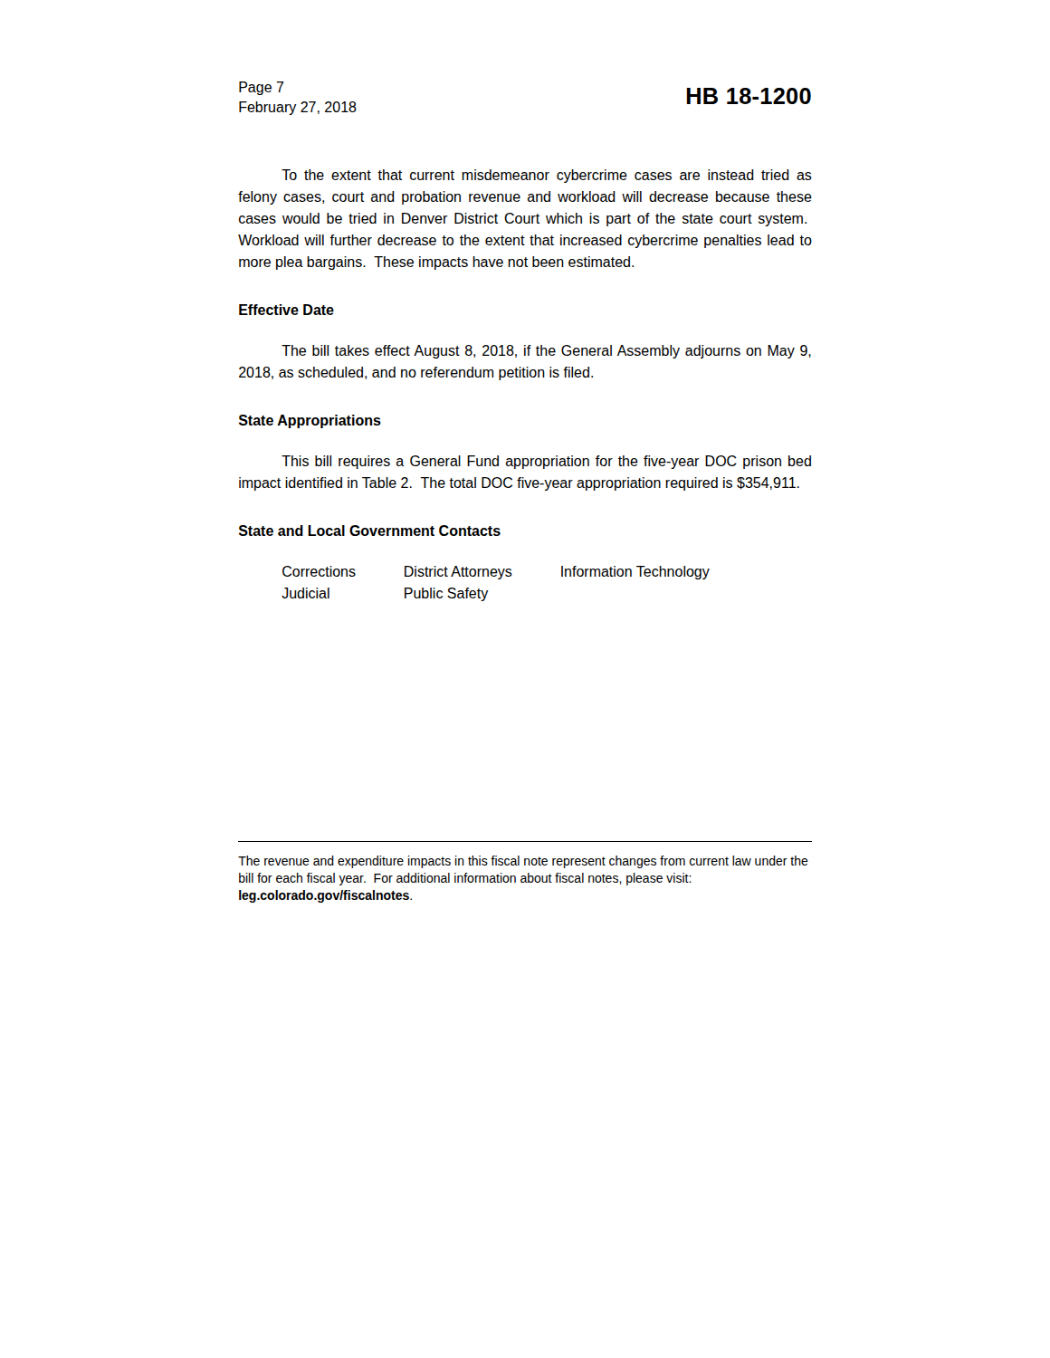Page 7
February 27, 2018
HB 18-1200
To the extent that current misdemeanor cybercrime cases are instead tried as felony cases, court and probation revenue and workload will decrease because these cases would be tried in Denver District Court which is part of the state court system. Workload will further decrease to the extent that increased cybercrime penalties lead to more plea bargains. These impacts have not been estimated.
Effective Date
The bill takes effect August 8, 2018, if the General Assembly adjourns on May 9, 2018, as scheduled, and no referendum petition is filed.
State Appropriations
This bill requires a General Fund appropriation for the five-year DOC prison bed impact identified in Table 2. The total DOC five-year appropriation required is $354,911.
State and Local Government Contacts
| Corrections | District Attorneys | Information Technology |
| Judicial | Public Safety | |
The revenue and expenditure impacts in this fiscal note represent changes from current law under the bill for each fiscal year. For additional information about fiscal notes, please visit: leg.colorado.gov/fiscalnotes.